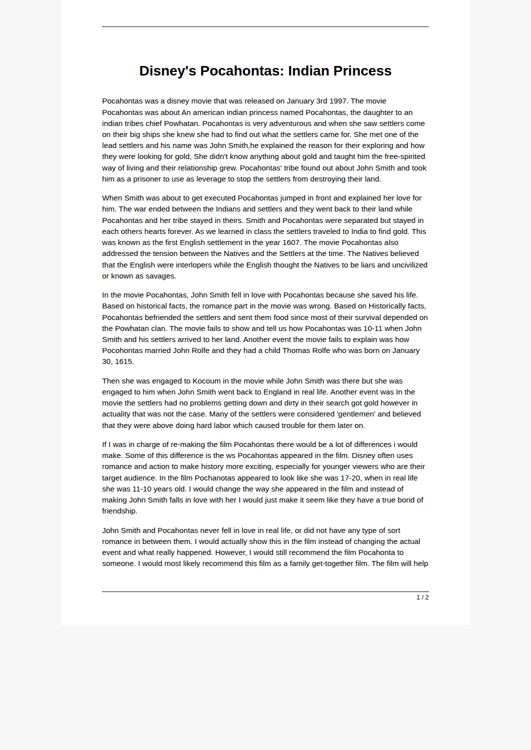Disney's Pocahontas: Indian Princess
Pocahontas was a disney movie that was released on January 3rd 1997. The movie Pocahontas was about An american indian princess named Pocahontas, the daughter to an indian tribes chief Powhatan. Pocahontas is very adventurous and when she saw settlers come on their big ships she knew she had to find out what the settlers came for. She met one of the lead settlers and his name was John Smith,he explained the reason for their exploring and how they were looking for gold, She didn't know anything about gold and taught him the free-spirited way of living and their relationship grew. Pocahontas' tribe found out about John Smith and took him as a prisoner to use as leverage to stop the settlers from destroying their land.
When Smith was about to get executed Pocahontas jumped in front and explained her love for him. The war ended between the Indians and settlers and they went back to their land while Pocahontas and her tribe stayed in theirs. Smith and Pocahontas were separated but stayed in each others hearts forever. As we learned in class the settlers traveled to India to find gold. This was known as the first English settlement in the year 1607. The movie Pocahontas also addressed the tension between the Natives and the Settlers at the time. The Natives believed that the English were interlopers while the English thought the Natives to be liars and uncivilized or known as savages.
In the movie Pocahontas, John Smith fell in love with Pocahontas because she saved his life. Based on historical facts, the romance part in the movie was wrong. Based on Historically facts, Pocahontas befriended the settlers and sent them food since most of their survival depended on the Powhatan clan. The movie fails to show and tell us how Pocahontas was 10-11 when John Smith and his settlers arrived to her land. Another event the movie fails to explain was how Pocohontas married John Rolfe and they had a child Thomas Rolfe who was born on January 30, 1615.
Then she was engaged to Kocoum in the movie while John Smith was there but she was engaged to him when John Smith went back to England in real life. Another event was In the movie the settlers had no problems getting down and dirty in their search got gold however in actuality that was not the case. Many of the settlers were considered 'gentlemen' and believed that they were above doing hard labor which caused trouble for them later on.
If I was in charge of re-making the film Pocahontas there would be a lot of differences i would make. Some of this difference is the ws Pocahontas appeared in the film. Disney often uses romance and action to make history more exciting, especially for younger viewers who are their target audience. In the film Pochanotas appeared to look like she was 17-20, when in real life she was 11-10 years old. I would change the way she appeared in the film and instead of making John Smith falls in love with her I would just make it seem like they have a true bond of friendship.
John Smith and Pocahontas never fell in love in real life, or did not have any type of sort romance in between them. I would actually show this in the film instead of changing the actual event and what really happened. However, I would still recommend the film Pocahonta to someone. I would most likely recommend this film as a family get-together film. The film will help
1 / 2